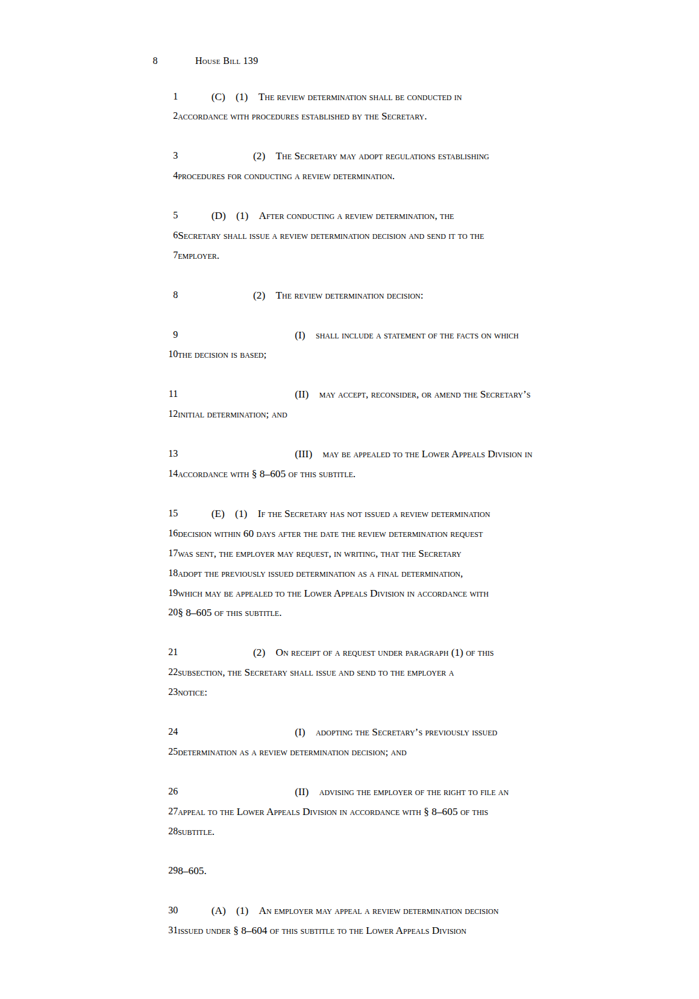8
House Bill 139
| 1 | (C) (1) The review determination shall be conducted in |
| 2 | accordance with procedures established by the Secretary. |
| 3 | (2) The Secretary may adopt regulations establishing |
| 4 | procedures for conducting a review determination. |
| 5 | (D) (1) After conducting a review determination, the |
| 6 | Secretary shall issue a review determination decision and send it to the |
| 7 | employer. |
| 8 | (2) The review determination decision: |
| 9 | (I) shall include a statement of the facts on which |
| 10 | the decision is based; |
| 11 | (II) may accept, reconsider, or amend the Secretary’s |
| 12 | initial determination; and |
| 13 | (III) may be appealed to the Lower Appeals Division in |
| 14 | accordance with § 8–605 of this subtitle. |
| 15 | (E) (1) If the Secretary has not issued a review determination |
| 16 | decision within 60 days after the date the review determination request |
| 17 | was sent, the employer may request, in writing, that the Secretary |
| 18 | adopt the previously issued determination as a final determination, |
| 19 | which may be appealed to the Lower Appeals Division in accordance with |
| 20 | § 8–605 of this subtitle. |
| 21 | (2) On receipt of a request under paragraph (1) of this |
| 22 | subsection, the Secretary shall issue and send to the employer a |
| 23 | notice: |
| 24 | (I) adopting the Secretary’s previously issued |
| 25 | determination as a review determination decision; and |
| 26 | (II) advising the employer of the right to file an |
| 27 | appeal to the Lower Appeals Division in accordance with § 8–605 of this |
| 28 | subtitle. |
| 29 | 8–605. |
| 30 | (A) (1) An employer may appeal a review determination decision |
| 31 | issued under § 8–604 of this subtitle to the Lower Appeals Division |